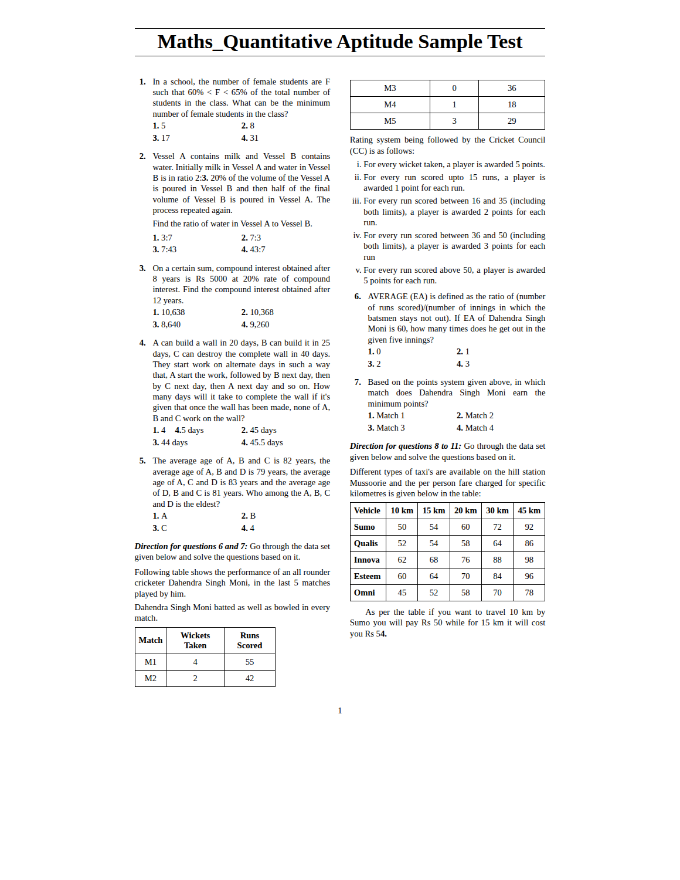Maths_Quantitative Aptitude Sample Test
In a school, the number of female students are F such that 60% < F < 65% of the total number of students in the class. What can be the minimum number of female students in the class?
1. 5
2. 8
3. 17
4. 31
Vessel A contains milk and Vessel B contains water. Initially milk in Vessel A and water in Vessel B is in ratio 2:3. 20% of the volume of the Vessel A is poured in Vessel B and then half of the final volume of Vessel B is poured in Vessel A. The process repeated again.
Find the ratio of water in Vessel A to Vessel B.
1. 3:7
2. 7:3
3. 7:43
4. 43:7
On a certain sum, compound interest obtained after 8 years is Rs 5000 at 20% rate of compound interest. Find the compound interest obtained after 12 years.
1. 10,638
2. 10,368
3. 8,640
4. 9,260
A can build a wall in 20 days, B can build it in 25 days, C can destroy the complete wall in 40 days. They start work on alternate days in such a way that, A start the work, followed by B next day, then by C next day, then A next day and so on. How many days will it take to complete the wall if it's given that once the wall has been made, none of A, B and C work on the wall?
1. 44. 5 days
2. 45 days
3. 44 days
4. 45.5 days
The average age of A, B and C is 82 years, the average age of A, B and D is 79 years, the average age of A, C and D is 83 years and the average age of D, B and C is 81 years. Who among the A, B, C and D is the eldest?
1. A
2. B
3. C
4. 4
Direction for questions 6 and 7: Go through the data set given below and solve the questions based on it.
Following table shows the performance of an all rounder cricketer Dahendra Singh Moni, in the last 5 matches played by him.
Dahendra Singh Moni batted as well as bowled in every match.
| Match | Wickets Taken | Runs Scored |
| --- | --- | --- |
| M1 | 4 | 55 |
| M2 | 2 | 42 |
| M3 | 0 | 36 |
| M4 | 1 | 18 |
| M5 | 3 | 29 |
Rating system being followed by the Cricket Council (CC) is as follows:
For every wicket taken, a player is awarded 5 points.
For every run scored upto 15 runs, a player is awarded 1 point for each run.
For every run scored between 16 and 35 (including both limits), a player is awarded 2 points for each run.
For every run scored between 36 and 50 (including both limits), a player is awarded 3 points for each run
For every run scored above 50, a player is awarded 5 points for each run.
AVERAGE (EA) is defined as the ratio of (number of runs scored)/(number of innings in which the batsmen stays not out). If EA of Dahendra Singh Moni is 60, how many times does he get out in the given five innings?
1. 0
2. 1
3. 2
4. 3
Based on the points system given above, in which match does Dahendra Singh Moni earn the minimum points?
1. Match 1
2. Match 2
3. Match 3
4. Match 4
Direction for questions 8 to 11: Go through the data set given below and solve the questions based on it.
Different types of taxi's are available on the hill station Mussoorie and the per person fare charged for specific kilometres is given below in the table:
| Vehicle | 10 km | 15 km | 20 km | 30 km | 45 km |
| --- | --- | --- | --- | --- | --- |
| Sumo | 50 | 54 | 60 | 72 | 92 |
| Qualis | 52 | 54 | 58 | 64 | 86 |
| Innova | 62 | 68 | 76 | 88 | 98 |
| Esteem | 60 | 64 | 70 | 84 | 96 |
| Omni | 45 | 52 | 58 | 70 | 78 |
As per the table if you want to travel 10 km by Sumo you will pay Rs 50 while for 15 km it will cost you Rs 54.
1